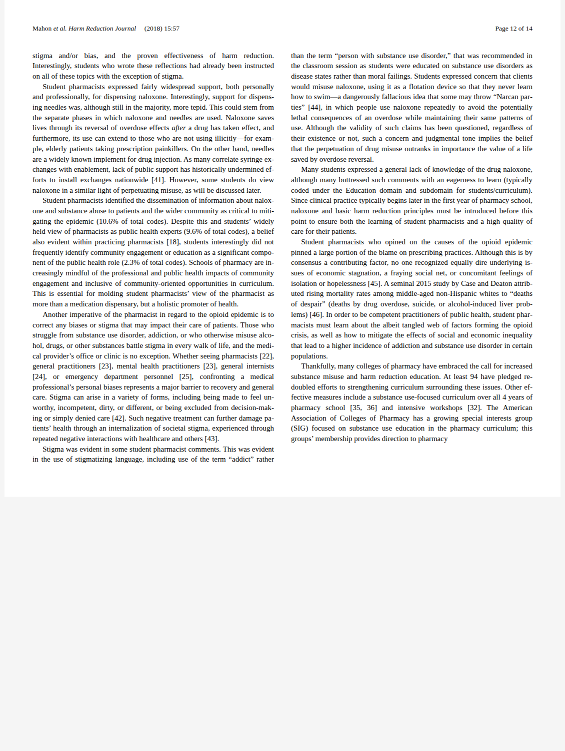Mahon et al. Harm Reduction Journal (2018) 15:57 Page 12 of 14
stigma and/or bias, and the proven effectiveness of harm reduction. Interestingly, students who wrote these reflections had already been instructed on all of these topics with the exception of stigma.
Student pharmacists expressed fairly widespread support, both personally and professionally, for dispensing naloxone. Interestingly, support for dispensing needles was, although still in the majority, more tepid. This could stem from the separate phases in which naloxone and needles are used. Naloxone saves lives through its reversal of overdose effects after a drug has taken effect, and furthermore, its use can extend to those who are not using illicitly—for example, elderly patients taking prescription painkillers. On the other hand, needles are a widely known implement for drug injection. As many correlate syringe exchanges with enablement, lack of public support has historically undermined efforts to install exchanges nationwide [41]. However, some students do view naloxone in a similar light of perpetuating misuse, as will be discussed later.
Student pharmacists identified the dissemination of information about naloxone and substance abuse to patients and the wider community as critical to mitigating the epidemic (10.6% of total codes). Despite this and students’ widely held view of pharmacists as public health experts (9.6% of total codes), a belief also evident within practicing pharmacists [18], students interestingly did not frequently identify community engagement or education as a significant component of the public health role (2.3% of total codes). Schools of pharmacy are increasingly mindful of the professional and public health impacts of community engagement and inclusive of community-oriented opportunities in curriculum. This is essential for molding student pharmacists’ view of the pharmacist as more than a medication dispensary, but a holistic promoter of health.
Another imperative of the pharmacist in regard to the opioid epidemic is to correct any biases or stigma that may impact their care of patients. Those who struggle from substance use disorder, addiction, or who otherwise misuse alcohol, drugs, or other substances battle stigma in every walk of life, and the medical provider’s office or clinic is no exception. Whether seeing pharmacists [22], general practitioners [23], mental health practitioners [23], general internists [24], or emergency department personnel [25], confronting a medical professional’s personal biases represents a major barrier to recovery and general care. Stigma can arise in a variety of forms, including being made to feel unworthy, incompetent, dirty, or different, or being excluded from decision-making or simply denied care [42]. Such negative treatment can further damage patients’ health through an internalization of societal stigma, experienced through repeated negative interactions with healthcare and others [43].
Stigma was evident in some student pharmacist comments. This was evident in the use of stigmatizing language, including use of the term “addict” rather than the term “person with substance use disorder,” that was recommended in the classroom session as students were educated on substance use disorders as disease states rather than moral failings. Students expressed concern that clients would misuse naloxone, using it as a flotation device so that they never learn how to swim—a dangerously fallacious idea that some may throw “Narcan parties” [44], in which people use naloxone repeatedly to avoid the potentially lethal consequences of an overdose while maintaining their same patterns of use. Although the validity of such claims has been questioned, regardless of their existence or not, such a concern and judgmental tone implies the belief that the perpetuation of drug misuse outranks in importance the value of a life saved by overdose reversal.
Many students expressed a general lack of knowledge of the drug naloxone, although many buttressed such comments with an eagerness to learn (typically coded under the Education domain and subdomain for students/curriculum). Since clinical practice typically begins later in the first year of pharmacy school, naloxone and basic harm reduction principles must be introduced before this point to ensure both the learning of student pharmacists and a high quality of care for their patients.
Student pharmacists who opined on the causes of the opioid epidemic pinned a large portion of the blame on prescribing practices. Although this is by consensus a contributing factor, no one recognized equally dire underlying issues of economic stagnation, a fraying social net, or concomitant feelings of isolation or hopelessness [45]. A seminal 2015 study by Case and Deaton attributed rising mortality rates among middle-aged non-Hispanic whites to “deaths of despair” (deaths by drug overdose, suicide, or alcohol-induced liver problems) [46]. In order to be competent practitioners of public health, student pharmacists must learn about the albeit tangled web of factors forming the opioid crisis, as well as how to mitigate the effects of social and economic inequality that lead to a higher incidence of addiction and substance use disorder in certain populations.
Thankfully, many colleges of pharmacy have embraced the call for increased substance misuse and harm reduction education. At least 94 have pledged redoubled efforts to strengthening curriculum surrounding these issues. Other effective measures include a substance use-focused curriculum over all 4 years of pharmacy school [35, 36] and intensive workshops [32]. The American Association of Colleges of Pharmacy has a growing special interests group (SIG) focused on substance use education in the pharmacy curriculum; this groups’ membership provides direction to pharmacy